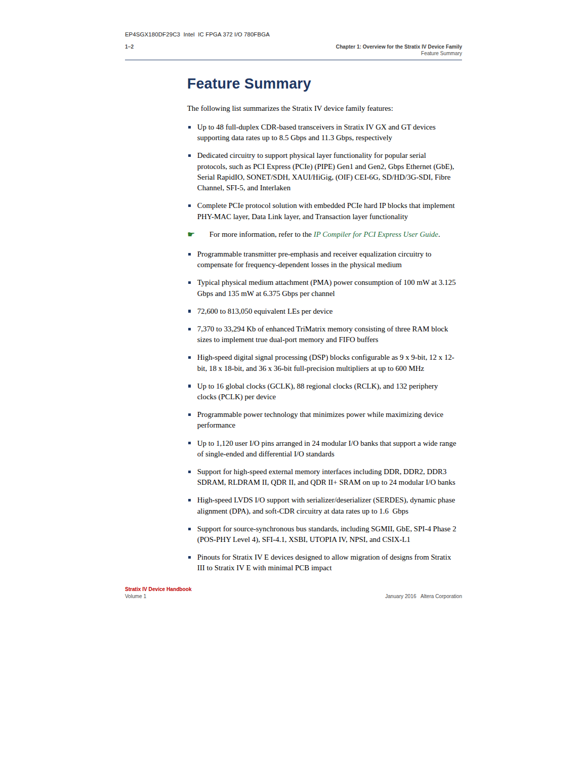EP4SGX180DF29C3 Intel IC FPGA 372 I/O 780FBGA
1–2
Chapter 1: Overview for the Stratix IV Device Family
Feature Summary
Feature Summary
The following list summarizes the Stratix IV device family features:
Up to 48 full-duplex CDR-based transceivers in Stratix IV GX and GT devices supporting data rates up to 8.5 Gbps and 11.3 Gbps, respectively
Dedicated circuitry to support physical layer functionality for popular serial protocols, such as PCI Express (PCIe) (PIPE) Gen1 and Gen2, Gbps Ethernet (GbE), Serial RapidIO, SONET/SDH, XAUI/HiGig, (OIF) CEI-6G, SD/HD/3G-SDI, Fibre Channel, SFI-5, and Interlaken
Complete PCIe protocol solution with embedded PCIe hard IP blocks that implement PHY-MAC layer, Data Link layer, and Transaction layer functionality
☛
For more information, refer to the IP Compiler for PCI Express User Guide.
Programmable transmitter pre-emphasis and receiver equalization circuitry to compensate for frequency-dependent losses in the physical medium
Typical physical medium attachment (PMA) power consumption of 100 mW at 3.125 Gbps and 135 mW at 6.375 Gbps per channel
72,600 to 813,050 equivalent LEs per device
7,370 to 33,294 Kb of enhanced TriMatrix memory consisting of three RAM block sizes to implement true dual-port memory and FIFO buffers
High-speed digital signal processing (DSP) blocks configurable as 9 x 9-bit, 12 x 12-bit, 18 x 18-bit, and 36 x 36-bit full-precision multipliers at up to 600 MHz
Up to 16 global clocks (GCLK), 88 regional clocks (RCLK), and 132 periphery clocks (PCLK) per device
Programmable power technology that minimizes power while maximizing device performance
Up to 1,120 user I/O pins arranged in 24 modular I/O banks that support a wide range of single-ended and differential I/O standards
Support for high-speed external memory interfaces including DDR, DDR2, DDR3 SDRAM, RLDRAM II, QDR II, and QDR II+ SRAM on up to 24 modular I/O banks
High-speed LVDS I/O support with serializer/deserializer (SERDES), dynamic phase alignment (DPA), and soft-CDR circuitry at data rates up to 1.6 Gbps
Support for source-synchronous bus standards, including SGMII, GbE, SPI-4 Phase 2 (POS-PHY Level 4), SFI-4.1, XSBI, UTOPIA IV, NPSI, and CSIX-L1
Pinouts for Stratix IV E devices designed to allow migration of designs from Stratix III to Stratix IV E with minimal PCB impact
Stratix IV Device Handbook
Volume 1
January 2016 Altera Corporation